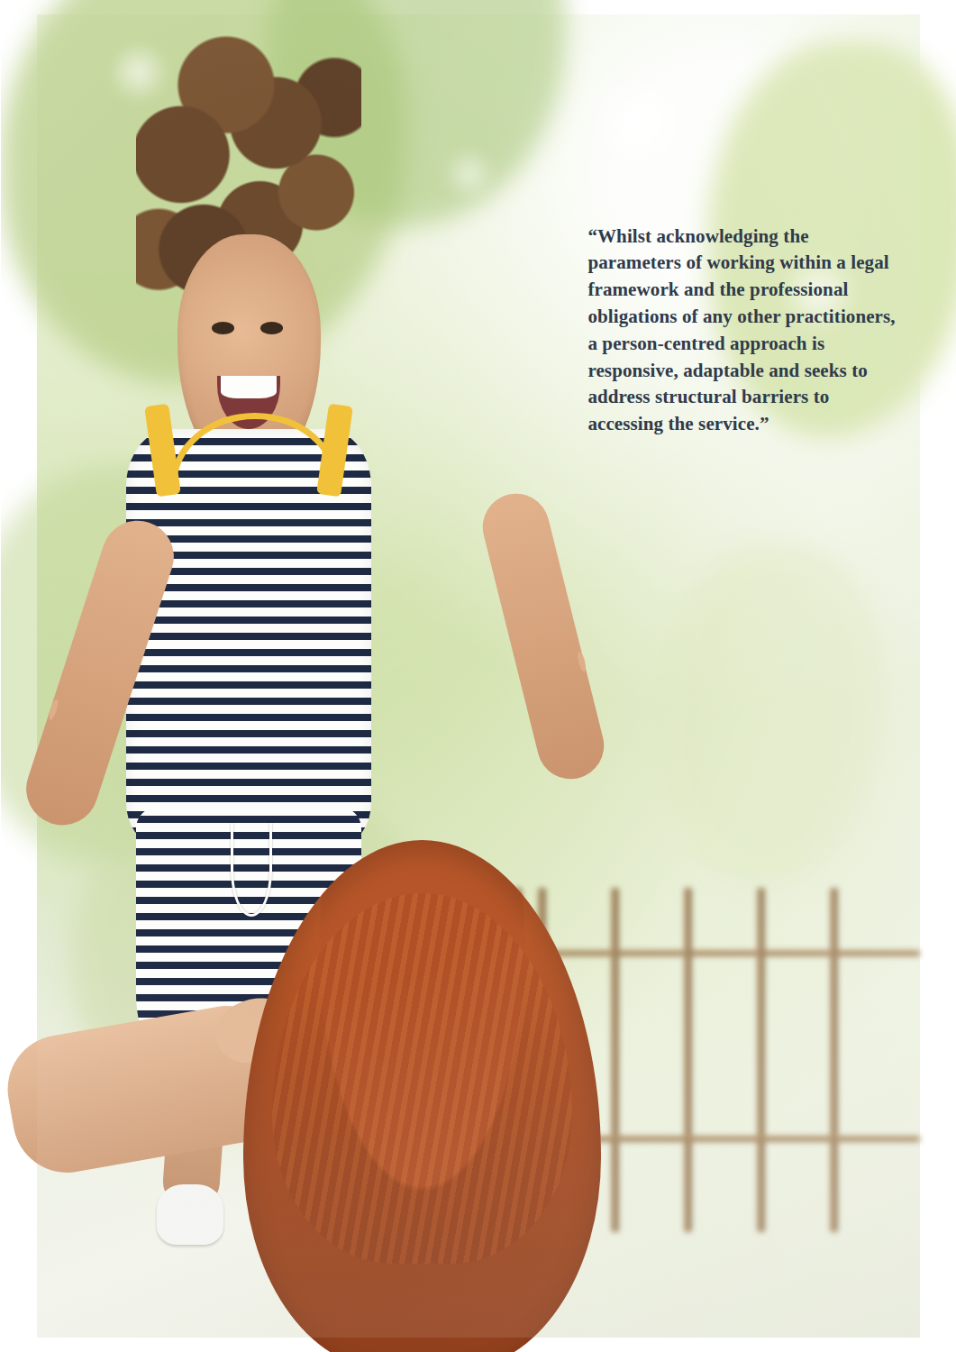“Whilst acknowledging the parameters of working within a legal framework and the professional obligations of any other practitioners, a person-centred approach is responsive, adaptable and seeks to address structural barriers to accessing the service.”